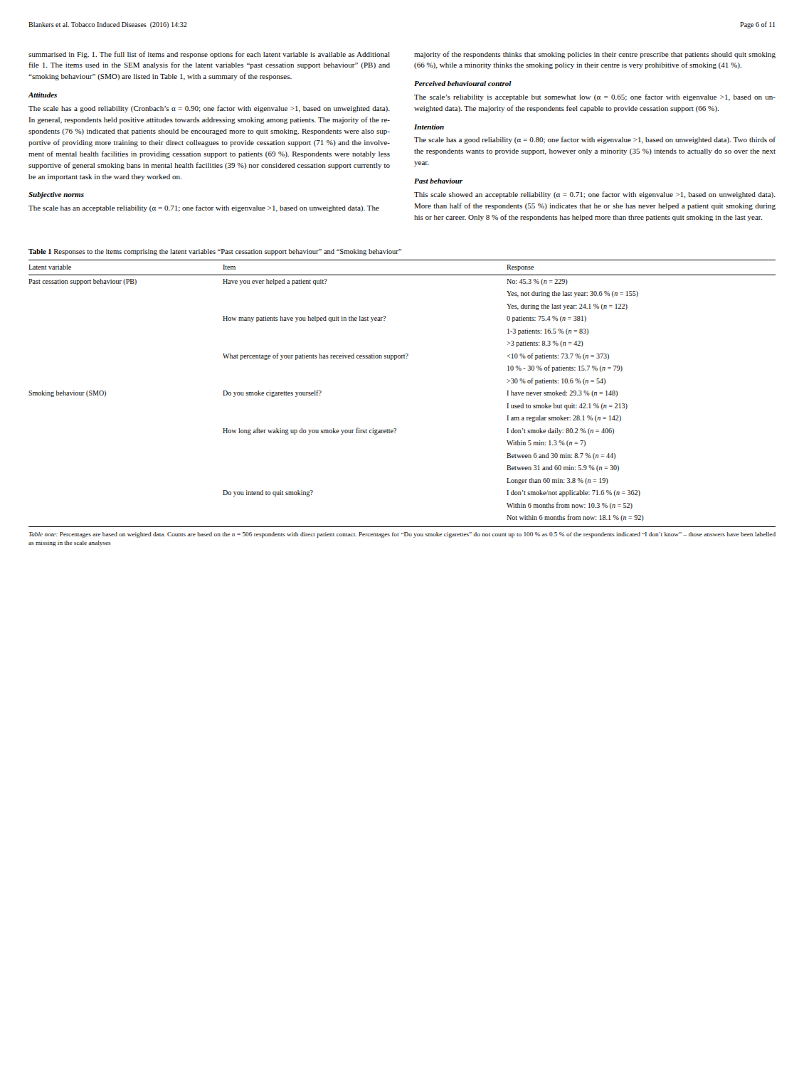Blankers et al. Tobacco Induced Diseases (2016) 14:32
Page 6 of 11
summarised in Fig. 1. The full list of items and response options for each latent variable is available as Additional file 1. The items used in the SEM analysis for the latent variables “past cessation support behaviour” (PB) and “smoking behaviour” (SMO) are listed in Table 1, with a summary of the responses.
Attitudes
The scale has a good reliability (Cronbach’s α = 0.90; one factor with eigenvalue >1, based on unweighted data). In general, respondents held positive attitudes towards addressing smoking among patients. The majority of the respondents (76 %) indicated that patients should be encouraged more to quit smoking. Respondents were also supportive of providing more training to their direct colleagues to provide cessation support (71 %) and the involvement of mental health facilities in providing cessation support to patients (69 %). Respondents were notably less supportive of general smoking bans in mental health facilities (39 %) nor considered cessation support currently to be an important task in the ward they worked on.
Subjective norms
The scale has an acceptable reliability (α = 0.71; one factor with eigenvalue >1, based on unweighted data). The
majority of the respondents thinks that smoking policies in their centre prescribe that patients should quit smoking (66 %), while a minority thinks the smoking policy in their centre is very prohibitive of smoking (41 %).
Perceived behavioural control
The scale’s reliability is acceptable but somewhat low (α = 0.65; one factor with eigenvalue >1, based on unweighted data). The majority of the respondents feel capable to provide cessation support (66 %).
Intention
The scale has a good reliability (α = 0.80; one factor with eigenvalue >1, based on unweighted data). Two thirds of the respondents wants to provide support, however only a minority (35 %) intends to actually do so over the next year.
Past behaviour
This scale showed an acceptable reliability (α = 0.71; one factor with eigenvalue >1, based on unweighted data). More than half of the respondents (55 %) indicates that he or she has never helped a patient quit smoking during his or her career. Only 8 % of the respondents has helped more than three patients quit smoking in the last year.
Table 1 Responses to the items comprising the latent variables “Past cessation support behaviour” and “Smoking behaviour”
| Latent variable | Item | Response |
| --- | --- | --- |
| Past cessation support behaviour (PB) | Have you ever helped a patient quit? | No: 45.3 % ( n = 229) |
| | | Yes, not during the last year: 30.6 % ( n = 155) |
| | | Yes, during the last year: 24.1 % ( n = 122) |
| | How many patients have you helped quit in the last year? | 0 patients: 75.4 % ( n = 381) |
| | | 1-3 patients: 16.5 % ( n = 83) |
| | | >3 patients: 8.3 % ( n = 42) |
| | What percentage of your patients has received cessation support? | <10 % of patients: 73.7 % ( n = 373) |
| | | 10 % - 30 % of patients: 15.7 % ( n = 79) |
| | | >30 % of patients: 10.6 % ( n = 54) |
| Smoking behaviour (SMO) | Do you smoke cigarettes yourself? | I have never smoked: 29.3 % ( n = 148) |
| | | I used to smoke but quit: 42.1 % ( n = 213) |
| | | I am a regular smoker: 28.1 % ( n = 142) |
| | How long after waking up do you smoke your first cigarette? | I don’t smoke daily: 80.2 % ( n = 406) |
| | | Within 5 min: 1.3 % ( n = 7) |
| | | Between 6 and 30 min: 8.7 % ( n = 44) |
| | | Between 31 and 60 min: 5.9 % ( n = 30) |
| | | Longer than 60 min: 3.8 % ( n = 19) |
| | Do you intend to quit smoking? | I don’t smoke/not applicable: 71.6 % ( n = 362) |
| | | Within 6 months from now: 10.3 % ( n = 52) |
| | | Not within 6 months from now: 18.1 % ( n = 92) |
Table note: Percentages are based on weighted data. Counts are based on the n = 506 respondents with direct patient contact. Percentages for “Do you smoke cigarettes” do not count up to 100 % as 0.5 % of the respondents indicated “I don’t know” – those answers have been labelled as missing in the scale analyses